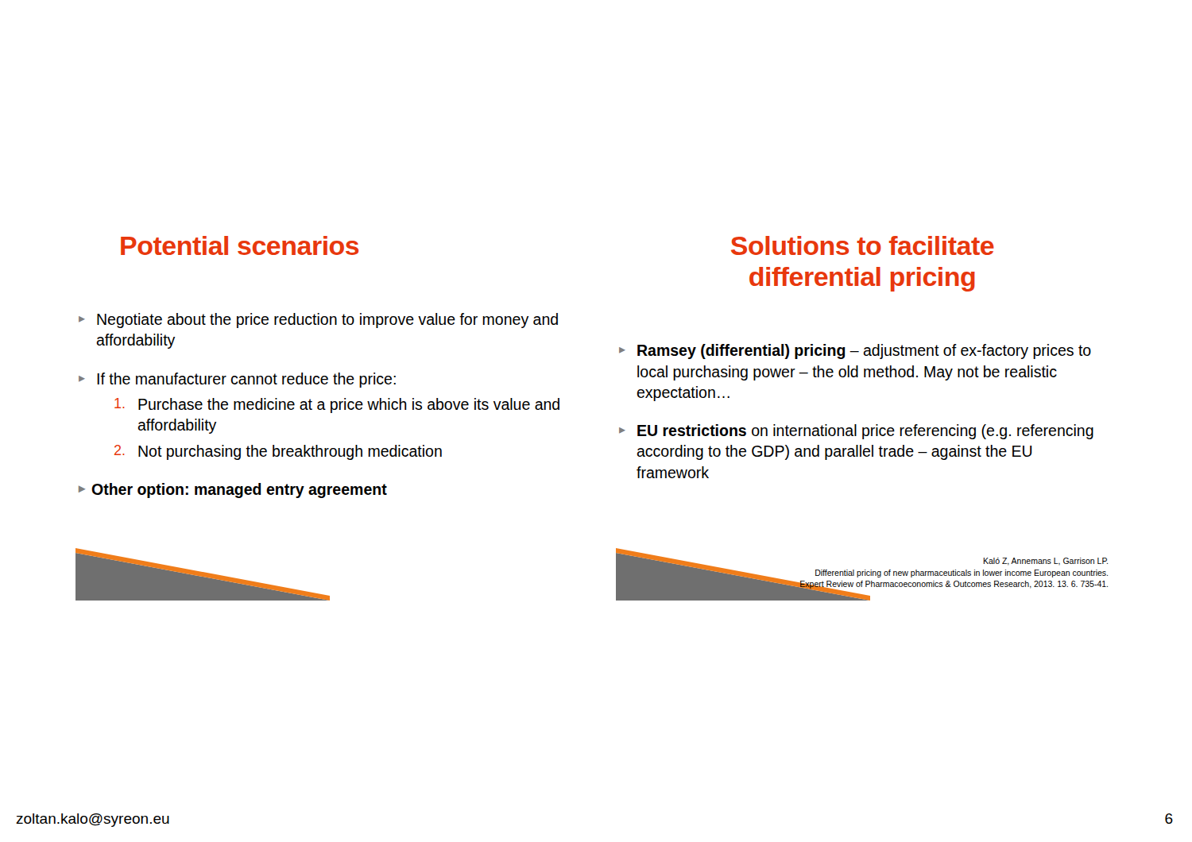Potential scenarios
Negotiate about the price reduction to improve value for money and affordability
If the manufacturer cannot reduce the price:
Purchase the medicine at a price which is above its value and affordability
Not purchasing the breakthrough medication
Other option: managed entry agreement
Solutions to facilitate
differential pricing
Ramsey (differential) pricing – adjustment of ex-factory prices to local purchasing power – the old method. May not be realistic expectation…
EU restrictions on international price referencing (e.g. referencing according to the GDP) and parallel trade – against the EU framework
Kaló Z, Annemans L, Garrison LP.
Differential pricing of new pharmaceuticals in lower income European countries.
Expert Review of Pharmacoeconomics & Outcomes Research, 2013. 13. 6. 735-41.
zoltan.kalo@syreon.eu
6